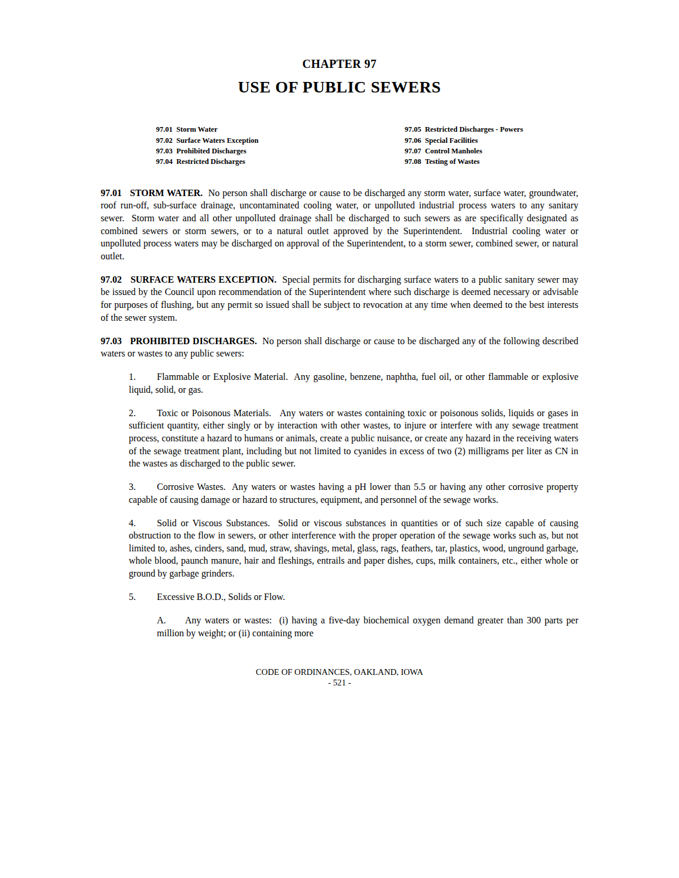CHAPTER 97
USE OF PUBLIC SEWERS
| 97.01 | Storm Water | | 97.05 | Restricted Discharges - Powers |
| 97.02 | Surface Waters Exception | | 97.06 | Special Facilities |
| 97.03 | Prohibited Discharges | | 97.07 | Control Manholes |
| 97.04 | Restricted Discharges | | 97.08 | Testing of Wastes |
97.01 STORM WATER. No person shall discharge or cause to be discharged any storm water, surface water, groundwater, roof run-off, sub-surface drainage, uncontaminated cooling water, or unpolluted industrial process waters to any sanitary sewer. Storm water and all other unpolluted drainage shall be discharged to such sewers as are specifically designated as combined sewers or storm sewers, or to a natural outlet approved by the Superintendent. Industrial cooling water or unpolluted process waters may be discharged on approval of the Superintendent, to a storm sewer, combined sewer, or natural outlet.
97.02 SURFACE WATERS EXCEPTION. Special permits for discharging surface waters to a public sanitary sewer may be issued by the Council upon recommendation of the Superintendent where such discharge is deemed necessary or advisable for purposes of flushing, but any permit so issued shall be subject to revocation at any time when deemed to the best interests of the sewer system.
97.03 PROHIBITED DISCHARGES. No person shall discharge or cause to be discharged any of the following described waters or wastes to any public sewers:
1. Flammable or Explosive Material. Any gasoline, benzene, naphtha, fuel oil, or other flammable or explosive liquid, solid, or gas.
2. Toxic or Poisonous Materials. Any waters or wastes containing toxic or poisonous solids, liquids or gases in sufficient quantity, either singly or by interaction with other wastes, to injure or interfere with any sewage treatment process, constitute a hazard to humans or animals, create a public nuisance, or create any hazard in the receiving waters of the sewage treatment plant, including but not limited to cyanides in excess of two (2) milligrams per liter as CN in the wastes as discharged to the public sewer.
3. Corrosive Wastes. Any waters or wastes having a pH lower than 5.5 or having any other corrosive property capable of causing damage or hazard to structures, equipment, and personnel of the sewage works.
4. Solid or Viscous Substances. Solid or viscous substances in quantities or of such size capable of causing obstruction to the flow in sewers, or other interference with the proper operation of the sewage works such as, but not limited to, ashes, cinders, sand, mud, straw, shavings, metal, glass, rags, feathers, tar, plastics, wood, unground garbage, whole blood, paunch manure, hair and fleshings, entrails and paper dishes, cups, milk containers, etc., either whole or ground by garbage grinders.
5. Excessive B.O.D., Solids or Flow.
A. Any waters or wastes: (i) having a five-day biochemical oxygen demand greater than 300 parts per million by weight; or (ii) containing more
CODE OF ORDINANCES, OAKLAND, IOWA
- 521 -